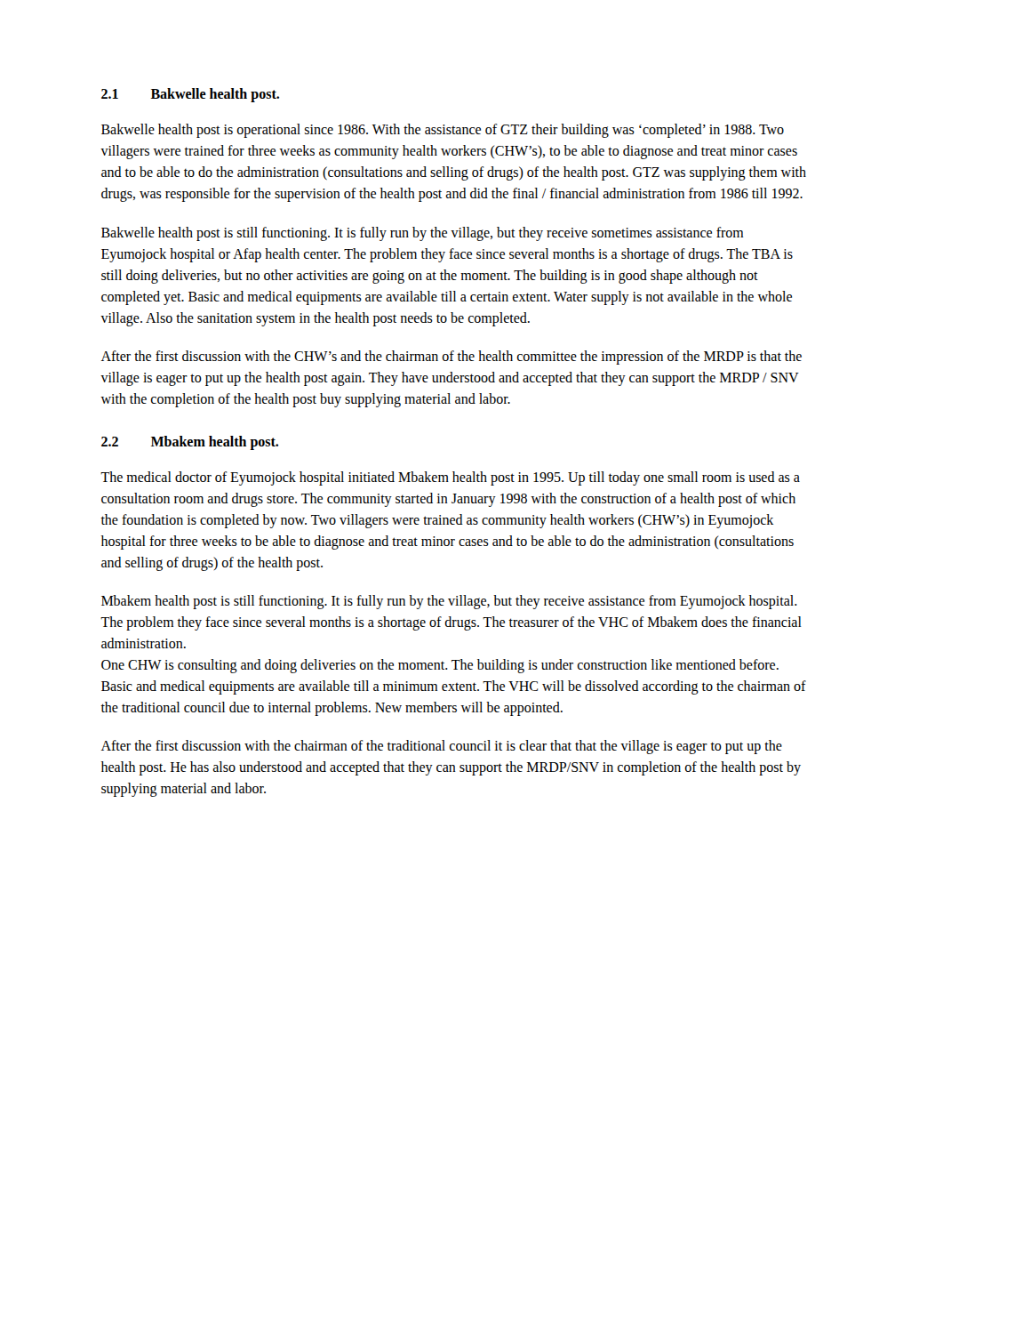2.1 Bakwelle health post.
Bakwelle health post is operational since 1986. With the assistance of GTZ their building was ‘completed’ in 1988. Two villagers were trained for three weeks as community health workers (CHW’s), to be able to diagnose and treat minor cases and to be able to do the administration (consultations and selling of drugs) of the health post. GTZ was supplying them with drugs, was responsible for the supervision of the health post and did the final / financial administration from 1986 till 1992.
Bakwelle health post is still functioning. It is fully run by the village, but they receive sometimes assistance from Eyumojock hospital or Afap health center. The problem they face since several months is a shortage of drugs. The TBA is still doing deliveries, but no other activities are going on at the moment. The building is in good shape although not completed yet. Basic and medical equipments are available till a certain extent. Water supply is not available in the whole village. Also the sanitation system in the health post needs to be completed.
After the first discussion with the CHW’s and the chairman of the health committee the impression of the MRDP is that the village is eager to put up the health post again. They have understood and accepted that they can support the MRDP / SNV with the completion of the health post buy supplying material and labor.
2.2 Mbakem health post.
The medical doctor of Eyumojock hospital initiated Mbakem health post in 1995. Up till today one small room is used as a consultation room and drugs store. The community started in January 1998 with the construction of a health post of which the foundation is completed by now. Two villagers were trained as community health workers (CHW’s) in Eyumojock hospital for three weeks to be able to diagnose and treat minor cases and to be able to do the administration (consultations and selling of drugs) of the health post.
Mbakem health post is still functioning. It is fully run by the village, but they receive assistance from Eyumojock hospital. The problem they face since several months is a shortage of drugs. The treasurer of the VHC of Mbakem does the financial administration.
One CHW is consulting and doing deliveries on the moment. The building is under construction like mentioned before. Basic and medical equipments are available till a minimum extent. The VHC will be dissolved according to the chairman of the traditional council due to internal problems. New members will be appointed.
After the first discussion with the chairman of the traditional council it is clear that that the village is eager to put up the health post. He has also understood and accepted that they can support the MRDP/SNV in completion of the health post by supplying material and labor.